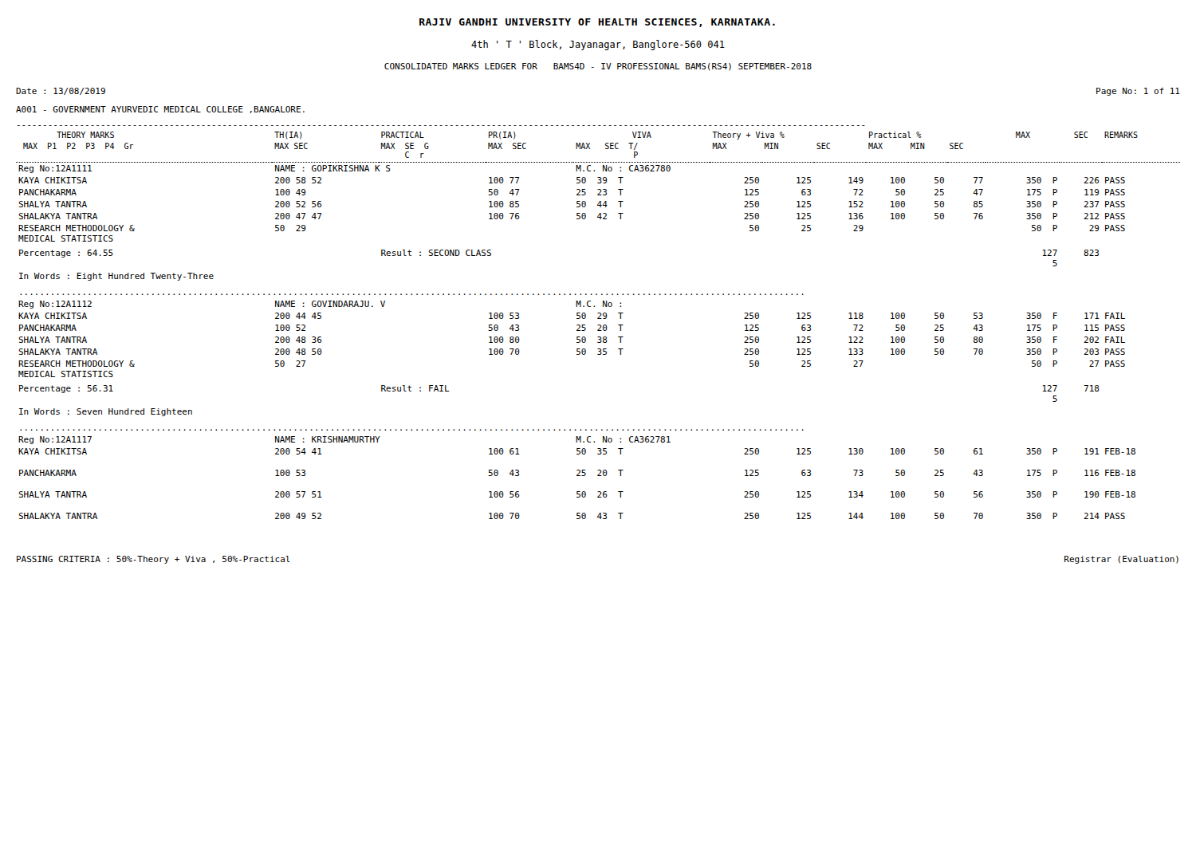RAJIV GANDHI UNIVERSITY OF HEALTH SCIENCES, KARNATAKA.
4th ' T ' Block, Jayanagar, Banglore-560 041
CONSOLIDATED MARKS LEDGER FOR BAMS4D - IV PROFESSIONAL BAMS(RS4) SEPTEMBER-2018
Date : 13/08/2019 Page No: 1 of 11
A001 - GOVERNMENT AYURVEDIC MEDICAL COLLEGE ,BANGALORE.
-----------------------------------------------------------------------------------------------------------------------------------------------------------------
| THEORY MARKS | TH(IA) | PRACTICAL | PR(IA) | VIVA | Theory + Viva % | Practical % | MAX | SEC | REMARKS |
| MAX P1 P2 P3 P4 Gr | MAX SEC | MAX SE G C r | MAX SEC | MAX SEC T/ P | MAX | MIN | SEC | MAX | MIN | SEC | | | |
| Reg No:12A1111 | NAME : GOPIKRISHNA K S | M.C. No : CA362780 |
| KAYA CHIKITSA | 200 58 52 | | 100 77 | 50 39 T | 250 | 125 | 149 | 100 | 50 | 77 | 350 P | 226 | PASS |
| PANCHAKARMA | 100 49 | | 50 47 | 25 23 T | 125 | 63 | 72 | 50 | 25 | 47 | 175 P | 119 | PASS |
| SHALYA TANTRA | 200 52 56 | | 100 85 | 50 44 T | 250 | 125 | 152 | 100 | 50 | 85 | 350 P | 237 | PASS |
| SHALAKYA TANTRA | 200 47 47 | | 100 76 | 50 42 T | 250 | 125 | 136 | 100 | 50 | 76 | 350 P | 212 | PASS |
| RESEARCH METHODOLOGY & MEDICAL STATISTICS | 50 29 | | | | 50 | 25 | 29 | | | | 50 P | 29 | PASS |
| Percentage : 64.55 | Result : SECOND CLASS | | 127 5 | 823 | |
| In Words : Eight Hundred Twenty-Three |
| ..................................................................................................................................................... |
| Reg No:12A1112 | NAME : GOVINDARAJU. V | M.C. No : |
| KAYA CHIKITSA | 200 44 45 | | 100 53 | 50 29 T | 250 | 125 | 118 | 100 | 50 | 53 | 350 F | 171 | FAIL |
| PANCHAKARMA | 100 52 | | 50 43 | 25 20 T | 125 | 63 | 72 | 50 | 25 | 43 | 175 P | 115 | PASS |
| SHALYA TANTRA | 200 48 36 | | 100 80 | 50 38 T | 250 | 125 | 122 | 100 | 50 | 80 | 350 F | 202 | FAIL |
| SHALAKYA TANTRA | 200 48 50 | | 100 70 | 50 35 T | 250 | 125 | 133 | 100 | 50 | 70 | 350 P | 203 | PASS |
| RESEARCH METHODOLOGY & MEDICAL STATISTICS | 50 27 | | | | 50 | 25 | 27 | | | | 50 P | 27 | PASS |
| Percentage : 56.31 | Result : FAIL | | 127 5 | 718 | |
| In Words : Seven Hundred Eighteen |
| ..................................................................................................................................................... |
| Reg No:12A1117 | NAME : KRISHNAMURTHY | M.C. No : CA362781 |
| KAYA CHIKITSA | 200 54 41 | | 100 61 | 50 35 T | 250 | 125 | 130 | 100 | 50 | 61 | 350 P | 191 | FEB-18 |
| PANCHAKARMA | 100 53 | | 50 43 | 25 20 T | 125 | 63 | 73 | 50 | 25 | 43 | 175 P | 116 | FEB-18 |
| SHALYA TANTRA | 200 57 51 | | 100 56 | 50 26 T | 250 | 125 | 134 | 100 | 50 | 56 | 350 P | 190 | FEB-18 |
| SHALAKYA TANTRA | 200 49 52 | | 100 70 | 50 43 T | 250 | 125 | 144 | 100 | 50 | 70 | 350 P | 214 | PASS |
PASSING CRITERIA : 50%-Theory + Viva , 50%-Practical Registrar (Evaluation)